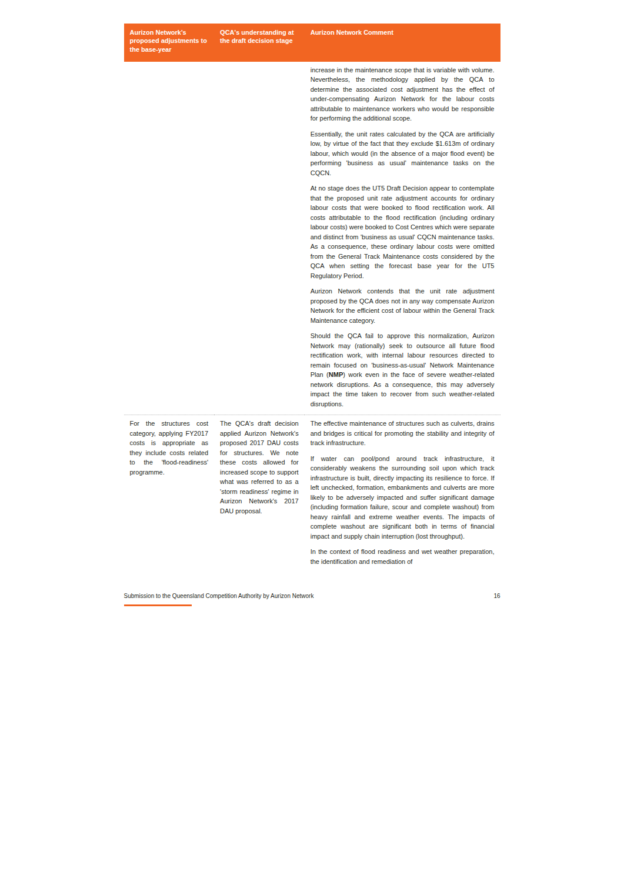| Aurizon Network's proposed adjustments to the base-year | QCA's understanding at the draft decision stage | Aurizon Network Comment |
| --- | --- | --- |
| | | increase in the maintenance scope that is variable with volume. Nevertheless, the methodology applied by the QCA to determine the associated cost adjustment has the effect of under-compensating Aurizon Network for the labour costs attributable to maintenance workers who would be responsible for performing the additional scope. Essentially, the unit rates calculated by the QCA are artificially low, by virtue of the fact that they exclude $1.613m of ordinary labour, which would (in the absence of a major flood event) be performing 'business as usual' maintenance tasks on the CQCN. At no stage does the UT5 Draft Decision appear to contemplate that the proposed unit rate adjustment accounts for ordinary labour costs that were booked to flood rectification work. All costs attributable to the flood rectification (including ordinary labour costs) were booked to Cost Centres which were separate and distinct from 'business as usual' CQCN maintenance tasks. As a consequence, these ordinary labour costs were omitted from the General Track Maintenance costs considered by the QCA when setting the forecast base year for the UT5 Regulatory Period. Aurizon Network contends that the unit rate adjustment proposed by the QCA does not in any way compensate Aurizon Network for the efficient cost of labour within the General Track Maintenance category. Should the QCA fail to approve this normalization, Aurizon Network may (rationally) seek to outsource all future flood rectification work, with internal labour resources directed to remain focused on 'business-as-usual' Network Maintenance Plan ( NMP ) work even in the face of severe weather-related network disruptions. As a consequence, this may adversely impact the time taken to recover from such weather-related disruptions. |
| For the structures cost category, applying FY2017 costs is appropriate as they include costs related to the 'flood-readiness' programme. | The QCA's draft decision applied Aurizon Network's proposed 2017 DAU costs for structures. We note these costs allowed for increased scope to support what was referred to as a 'storm readiness' regime in Aurizon Network's 2017 DAU proposal. | The effective maintenance of structures such as culverts, drains and bridges is critical for promoting the stability and integrity of track infrastructure. If water can pool/pond around track infrastructure, it considerably weakens the surrounding soil upon which track infrastructure is built, directly impacting its resilience to force. If left unchecked, formation, embankments and culverts are more likely to be adversely impacted and suffer significant damage (including formation failure, scour and complete washout) from heavy rainfall and extreme weather events. The impacts of complete washout are significant both in terms of financial impact and supply chain interruption (lost throughput). In the context of flood readiness and wet weather preparation, the identification and remediation of |
Submission to the Queensland Competition Authority by Aurizon Network 16